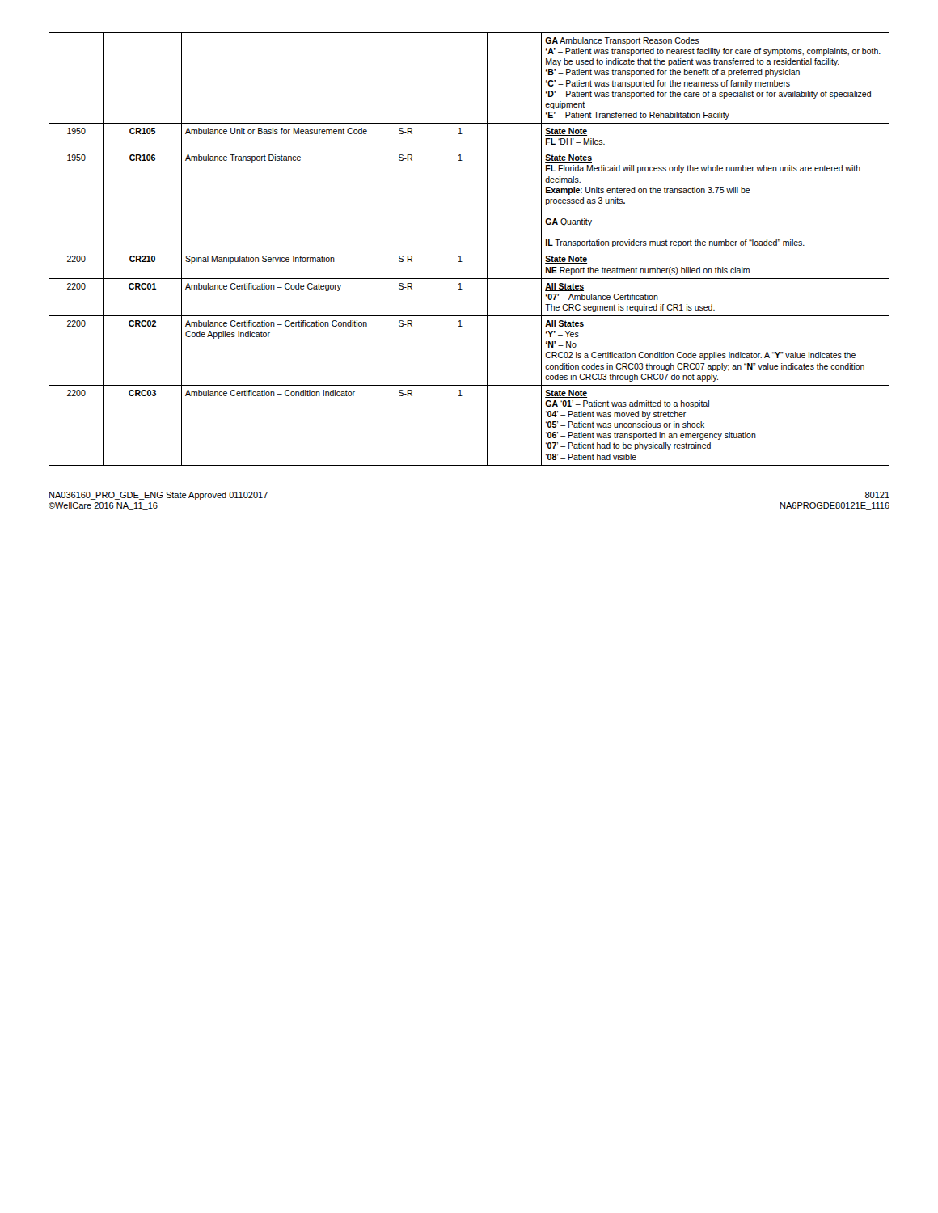| | | | | | | GA Ambulance Transport Reason Codes ‘A’ – Patient was transported to nearest facility for care of symptoms, complaints, or both. May be used to indicate that the patient was transferred to a residential facility. ‘B’ – Patient was transported for the benefit of a preferred physician ‘C’ – Patient was transported for the nearness of family members ‘D’ – Patient was transported for the care of a specialist or for availability of specialized equipment ‘E’ – Patient Transferred to Rehabilitation Facility |
| 1950 | CR105 | Ambulance Unit or Basis for Measurement Code | S-R | 1 | | State Note FL ‘DH’ – Miles. |
| 1950 | CR106 | Ambulance Transport Distance | S-R | 1 | | State Notes FL Florida Medicaid will process only the whole number when units are entered with decimals. Example : Units entered on the transaction 3.75 will be processed as 3 units . GA Quantity IL Transportation providers must report the number of “loaded” miles. |
| 2200 | CR210 | Spinal Manipulation Service Information | S-R | 1 | | State Note NE Report the treatment number(s) billed on this claim |
| 2200 | CRC01 | Ambulance Certification – Code Category | S-R | 1 | | All States ‘07’ – Ambulance Certification The CRC segment is required if CR1 is used. |
| 2200 | CRC02 | Ambulance Certification – Certification Condition Code Applies Indicator | S-R | 1 | | All States ‘Y’ – Yes ‘N’ – No CRC02 is a Certification Condition Code applies indicator. A “ Y ” value indicates the condition codes in CRC03 through CRC07 apply; an “ N ” value indicates the condition codes in CRC03 through CRC07 do not apply. |
| 2200 | CRC03 | Ambulance Certification – Condition Indicator | S-R | 1 | | State Note GA ‘ 01 ’ – Patient was admitted to a hospital ‘ 04 ’ – Patient was moved by stretcher ‘ 05 ’ – Patient was unconscious or in shock ‘ 06 ’ – Patient was transported in an emergency situation ‘ 07 ’ – Patient had to be physically restrained ‘ 08 ’ – Patient had visible |
| NA036160_PRO_GDE_ENG State Approved 01102017 | 80121 |
| ©WellCare 2016 NA_11_16 | NA6PROGDE80121E_1116 |